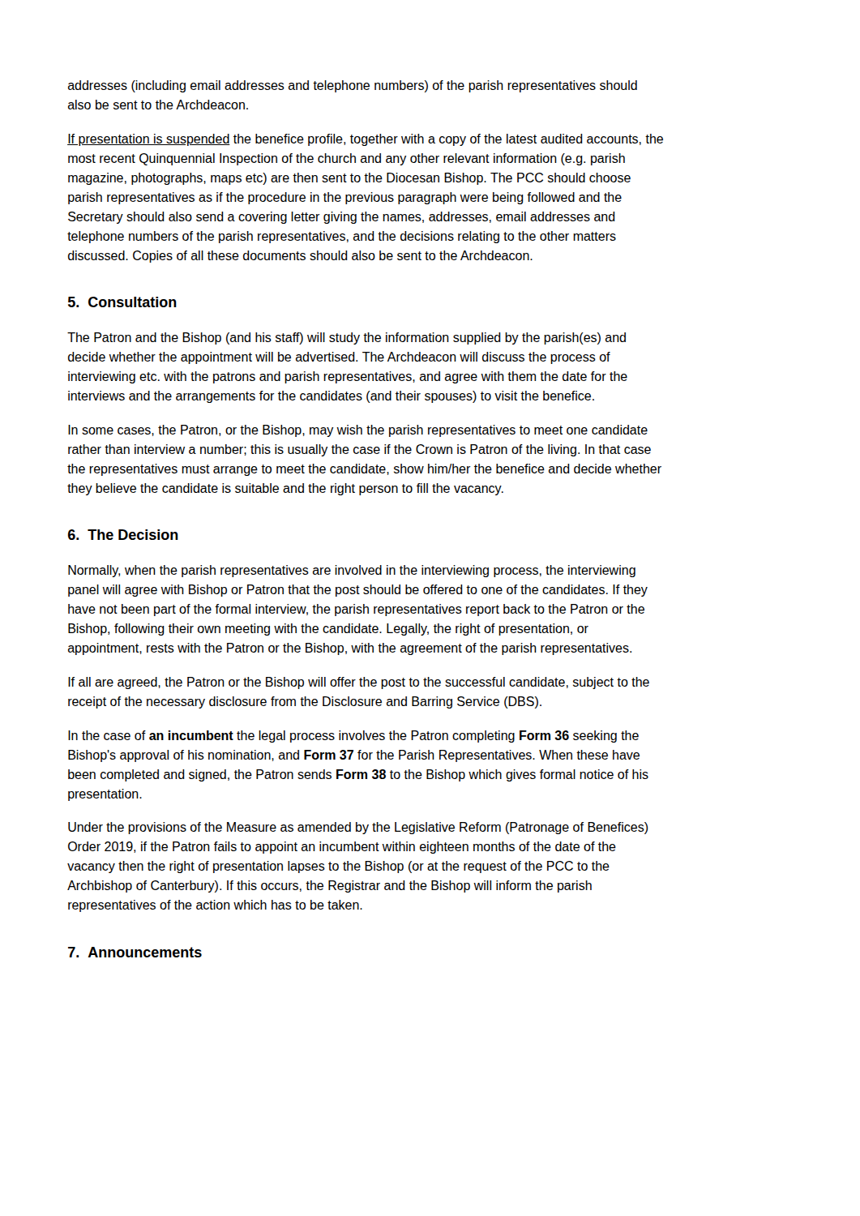addresses (including email addresses and telephone numbers) of the parish representatives should also be sent to the Archdeacon.
If presentation is suspended the benefice profile, together with a copy of the latest audited accounts, the most recent Quinquennial Inspection of the church and any other relevant information (e.g. parish magazine, photographs, maps etc) are then sent to the Diocesan Bishop. The PCC should choose parish representatives as if the procedure in the previous paragraph were being followed and the Secretary should also send a covering letter giving the names, addresses, email addresses and telephone numbers of the parish representatives, and the decisions relating to the other matters discussed. Copies of all these documents should also be sent to the Archdeacon.
5. Consultation
The Patron and the Bishop (and his staff) will study the information supplied by the parish(es) and decide whether the appointment will be advertised. The Archdeacon will discuss the process of interviewing etc. with the patrons and parish representatives, and agree with them the date for the interviews and the arrangements for the candidates (and their spouses) to visit the benefice.
In some cases, the Patron, or the Bishop, may wish the parish representatives to meet one candidate rather than interview a number; this is usually the case if the Crown is Patron of the living. In that case the representatives must arrange to meet the candidate, show him/her the benefice and decide whether they believe the candidate is suitable and the right person to fill the vacancy.
6. The Decision
Normally, when the parish representatives are involved in the interviewing process, the interviewing panel will agree with Bishop or Patron that the post should be offered to one of the candidates. If they have not been part of the formal interview, the parish representatives report back to the Patron or the Bishop, following their own meeting with the candidate. Legally, the right of presentation, or appointment, rests with the Patron or the Bishop, with the agreement of the parish representatives.
If all are agreed, the Patron or the Bishop will offer the post to the successful candidate, subject to the receipt of the necessary disclosure from the Disclosure and Barring Service (DBS).
In the case of an incumbent the legal process involves the Patron completing Form 36 seeking the Bishop's approval of his nomination, and Form 37 for the Parish Representatives. When these have been completed and signed, the Patron sends Form 38 to the Bishop which gives formal notice of his presentation.
Under the provisions of the Measure as amended by the Legislative Reform (Patronage of Benefices) Order 2019, if the Patron fails to appoint an incumbent within eighteen months of the date of the vacancy then the right of presentation lapses to the Bishop (or at the request of the PCC to the Archbishop of Canterbury). If this occurs, the Registrar and the Bishop will inform the parish representatives of the action which has to be taken.
7. Announcements